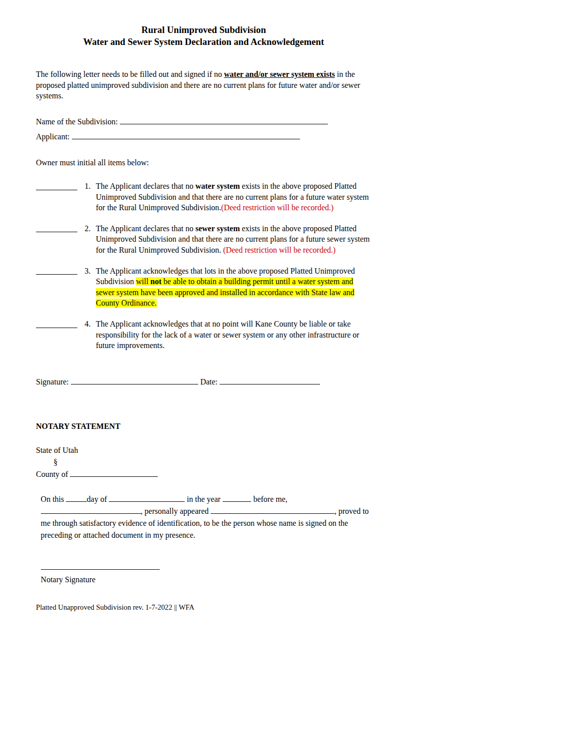Rural Unimproved Subdivision
Water and Sewer System Declaration and Acknowledgement
The following letter needs to be filled out and signed if no water and/or sewer system exists in the proposed platted unimproved subdivision and there are no current plans for future water and/or sewer systems.
Name of the Subdivision:
Applicant:
Owner must initial all items below:
1. The Applicant declares that no water system exists in the above proposed Platted Unimproved Subdivision and that there are no current plans for a future water system for the Rural Unimproved Subdivision.(Deed restriction will be recorded.)
2. The Applicant declares that no sewer system exists in the above proposed Platted Unimproved Subdivision and that there are no current plans for a future sewer system for the Rural Unimproved Subdivision. (Deed restriction will be recorded.)
3. The Applicant acknowledges that lots in the above proposed Platted Unimproved Subdivision will not be able to obtain a building permit until a water system and sewer system have been approved and installed in accordance with State law and County Ordinance.
4. The Applicant acknowledges that at no point will Kane County be liable or take responsibility for the lack of a water or sewer system or any other infrastructure or future improvements.
Signature: Date:
NOTARY STATEMENT
State of Utah § County of
On this day of in the year before me, , personally appeared , proved to me through satisfactory evidence of identification, to be the person whose name is signed on the preceding or attached document in my presence.
Notary Signature
Platted Unapproved Subdivision rev. 1-7-2022 || WFA